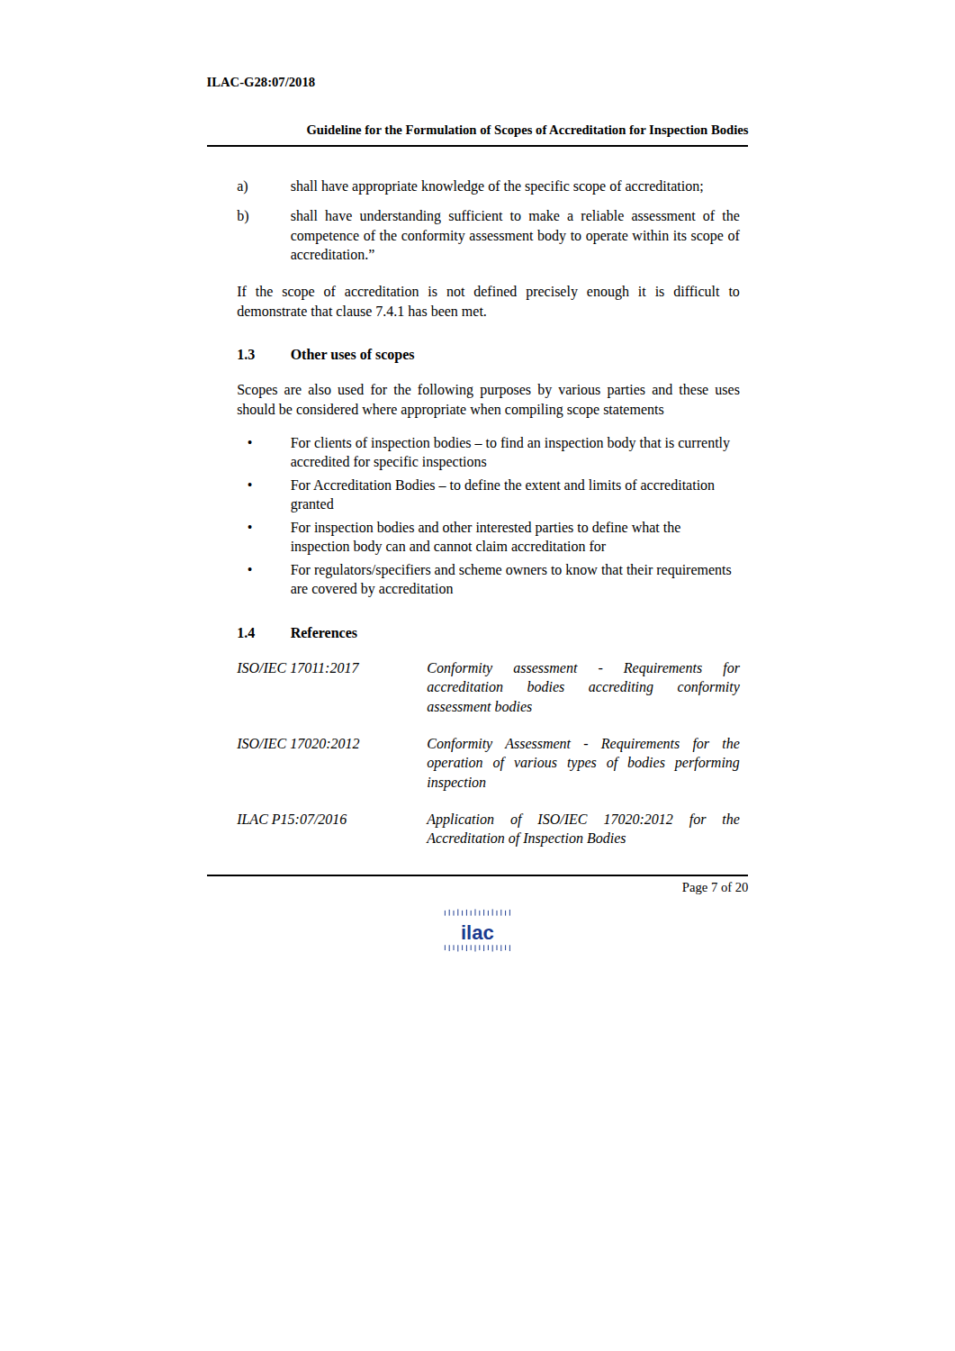ILAC-G28:07/2018
Guideline for the Formulation of Scopes of Accreditation for Inspection Bodies
a) shall have appropriate knowledge of the specific scope of accreditation;
b) shall have understanding sufficient to make a reliable assessment of the competence of the conformity assessment body to operate within its scope of accreditation.”
If the scope of accreditation is not defined precisely enough it is difficult to demonstrate that clause 7.4.1 has been met.
1.3 Other uses of scopes
Scopes are also used for the following purposes by various parties and these uses should be considered where appropriate when compiling scope statements
For clients of inspection bodies – to find an inspection body that is currently accredited for specific inspections
For Accreditation Bodies – to define the extent and limits of accreditation granted
For inspection bodies and other interested parties to define what the inspection body can and cannot claim accreditation for
For regulators/specifiers and scheme owners to know that their requirements are covered by accreditation
1.4 References
| ISO/IEC 17011:2017 | Conformity assessment - Requirements for accreditation bodies accrediting conformity assessment bodies |
| ISO/IEC 17020:2012 | Conformity Assessment - Requirements for the operation of various types of bodies performing inspection |
| ILAC P15:07/2016 | Application of ISO/IEC 17020:2012 for the Accreditation of Inspection Bodies |
Page 7 of 20
ilac